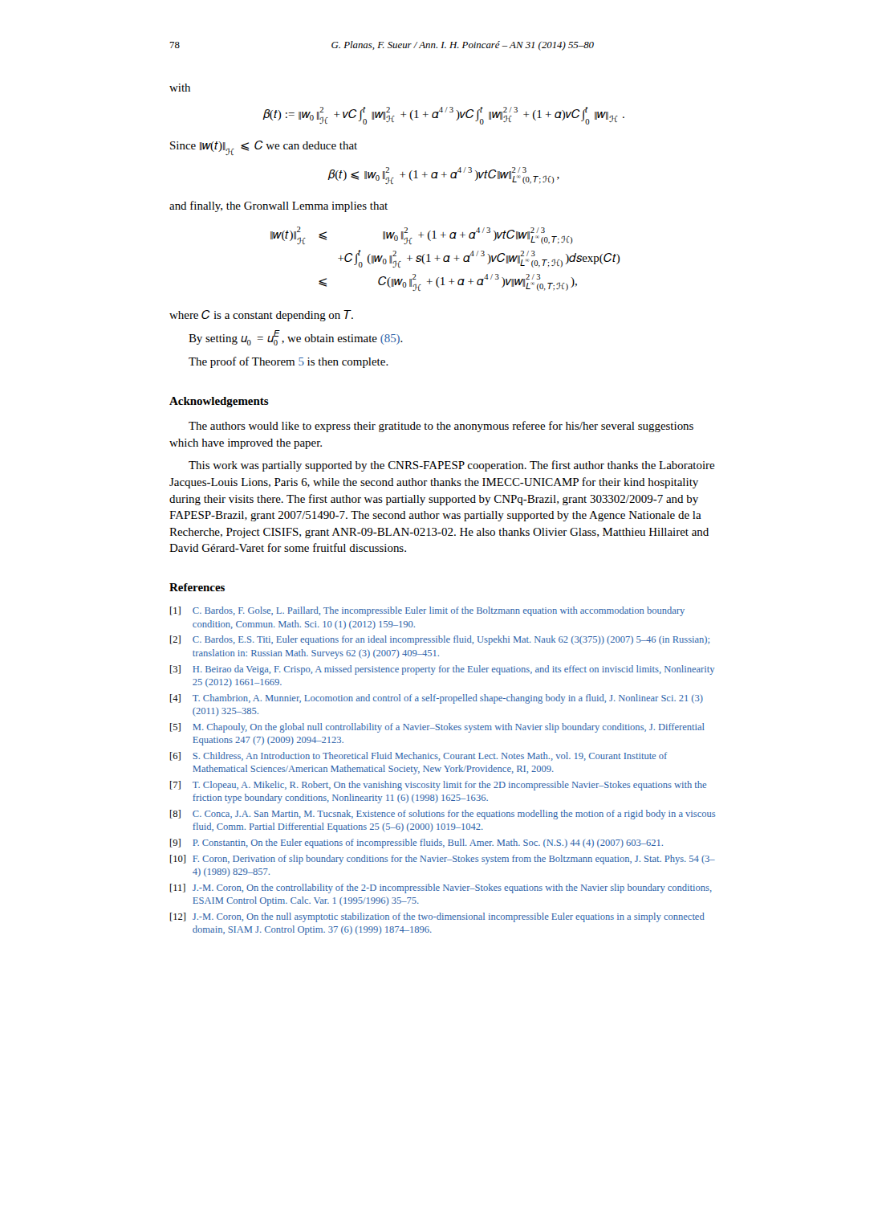78
G. Planas, F. Sueur / Ann. I. H. Poincaré – AN 31 (2014) 55–80
with
β(t) := ‖w0‖ℋ2 + νC ∫0t ‖w‖ℋ2 + (1+α4/3) νC ∫0t ‖w‖ℋ2/3 + (1+α) νC ∫0t ‖w‖ℋ .
Since ‖w(t)‖ℋ⩽C we can deduce that
β(t) ⩽ ‖w0‖ℋ2 + (1+α+α4/3) νtC ‖w‖L∞(0,T;ℋ)2/3 ,
and finally, the Gronwall Lemma implies that
‖w(t)‖ℋ2 ⩽ ‖w0‖ℋ2 + (1+α+α4/3) νtC ‖w‖L∞(0,T;ℋ)2/3 + C ∫0t ( ‖w0‖ℋ2 + s (1+α+α4/3) νC ‖w‖L∞(0,T;ℋ)2/3 ) ds exp(Ct) ⩽ C ( ‖w0‖ℋ2 + (1+α+α4/3) ν ‖w‖L∞(0,T;ℋ)2/3 ) ,
where C is a constant depending on T.
By setting u0=u0E, we obtain estimate (85).
The proof of Theorem 5 is then complete.
Acknowledgements
The authors would like to express their gratitude to the anonymous referee for his/her several suggestions which have improved the paper.
This work was partially supported by the CNRS-FAPESP cooperation. The first author thanks the Laboratoire Jacques-Louis Lions, Paris 6, while the second author thanks the IMECC-UNICAMP for their kind hospitality during their visits there. The first author was partially supported by CNPq-Brazil, grant 303302/2009-7 and by FAPESP-Brazil, grant 2007/51490-7. The second author was partially supported by the Agence Nationale de la Recherche, Project CISIFS, grant ANR-09-BLAN-0213-02. He also thanks Olivier Glass, Matthieu Hillairet and David Gérard-Varet for some fruitful discussions.
References
[1] C. Bardos, F. Golse, L. Paillard, The incompressible Euler limit of the Boltzmann equation with accommodation boundary condition, Commun. Math. Sci. 10 (1) (2012) 159–190.
[2] C. Bardos, E.S. Titi, Euler equations for an ideal incompressible fluid, Uspekhi Mat. Nauk 62 (3(375)) (2007) 5–46 (in Russian); translation in: Russian Math. Surveys 62 (3) (2007) 409–451.
[3] H. Beirao da Veiga, F. Crispo, A missed persistence property for the Euler equations, and its effect on inviscid limits, Nonlinearity 25 (2012) 1661–1669.
[4] T. Chambrion, A. Munnier, Locomotion and control of a self-propelled shape-changing body in a fluid, J. Nonlinear Sci. 21 (3) (2011) 325–385.
[5] M. Chapouly, On the global null controllability of a Navier–Stokes system with Navier slip boundary conditions, J. Differential Equations 247 (7) (2009) 2094–2123.
[6] S. Childress, An Introduction to Theoretical Fluid Mechanics, Courant Lect. Notes Math., vol. 19, Courant Institute of Mathematical Sciences/American Mathematical Society, New York/Providence, RI, 2009.
[7] T. Clopeau, A. Mikelic, R. Robert, On the vanishing viscosity limit for the 2D incompressible Navier–Stokes equations with the friction type boundary conditions, Nonlinearity 11 (6) (1998) 1625–1636.
[8] C. Conca, J.A. San Martin, M. Tucsnak, Existence of solutions for the equations modelling the motion of a rigid body in a viscous fluid, Comm. Partial Differential Equations 25 (5–6) (2000) 1019–1042.
[9] P. Constantin, On the Euler equations of incompressible fluids, Bull. Amer. Math. Soc. (N.S.) 44 (4) (2007) 603–621.
[10] F. Coron, Derivation of slip boundary conditions for the Navier–Stokes system from the Boltzmann equation, J. Stat. Phys. 54 (3–4) (1989) 829–857.
[11] J.-M. Coron, On the controllability of the 2-D incompressible Navier–Stokes equations with the Navier slip boundary conditions, ESAIM Control Optim. Calc. Var. 1 (1995/1996) 35–75.
[12] J.-M. Coron, On the null asymptotic stabilization of the two-dimensional incompressible Euler equations in a simply connected domain, SIAM J. Control Optim. 37 (6) (1999) 1874–1896.